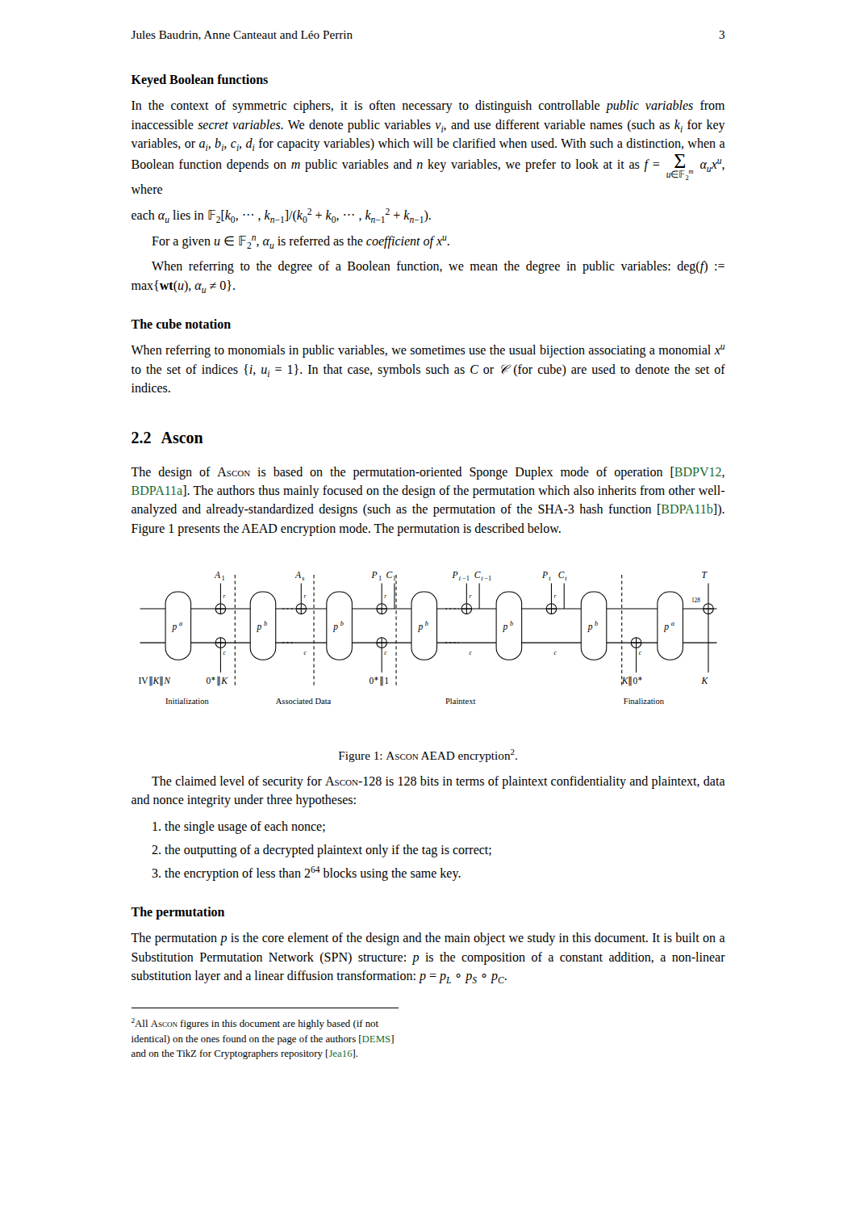Jules Baudrin, Anne Canteaut and Léo Perrin 3
Keyed Boolean functions
In the context of symmetric ciphers, it is often necessary to distinguish controllable public variables from inaccessible secret variables. We denote public variables vi, and use different variable names (such as ki for key variables, or ai, bi, ci, di for capacity variables) which will be clarified when used. With such a distinction, when a Boolean function depends on m public variables and n key variables, we prefer to look at it as f = Σu∈𝔽2m αuxu, where
each αu lies in 𝔽2[k0, ··· , kn−1]/(k02 + k0, ··· , kn−12 + kn−1).
For a given u ∈ 𝔽2n, αu is referred as the coefficient of xu.
When referring to the degree of a Boolean function, we mean the degree in public variables: deg(f) := max{wt(u), αu ≠ 0}.
The cube notation
When referring to monomials in public variables, we sometimes use the usual bijection associating a monomial xu to the set of indices {i, ui = 1}. In that case, symbols such as C or 𝒞 (for cube) are used to denote the set of indices.
2.2 Ascon
The design of Ascon is based on the permutation-oriented Sponge Duplex mode of operation [BDPV12, BDPA11a]. The authors thus mainly focused on the design of the permutation which also inherits from other well-analyzed and already-standardized designs (such as the permutation of the SHA-3 hash function [BDPA11b]). Figure 1 presents the AEAD encryption mode. The permutation is described below.
pa pb pb pb pb pb pa A1 As P1 C1 Pt−1 Ct−1 Pt Ct T r r r r r 128 c c c c c c IV∥K∥N 0∗∥K 0∗∥1 K∥0∗ K Initialization Associated Data Plaintext Finalization
Figure 1: Ascon AEAD encryption2.
The claimed level of security for Ascon-128 is 128 bits in terms of plaintext confidentiality and plaintext, data and nonce integrity under three hypotheses:
the single usage of each nonce;
the outputting of a decrypted plaintext only if the tag is correct;
the encryption of less than 264 blocks using the same key.
The permutation
The permutation p is the core element of the design and the main object we study in this document. It is built on a Substitution Permutation Network (SPN) structure: p is the composition of a constant addition, a non-linear substitution layer and a linear diffusion transformation: p = pL ∘ pS ∘ pC.
2All Ascon figures in this document are highly based (if not identical) on the ones found on the page of the authors [DEMS] and on the TikZ for Cryptographers repository [Jea16].